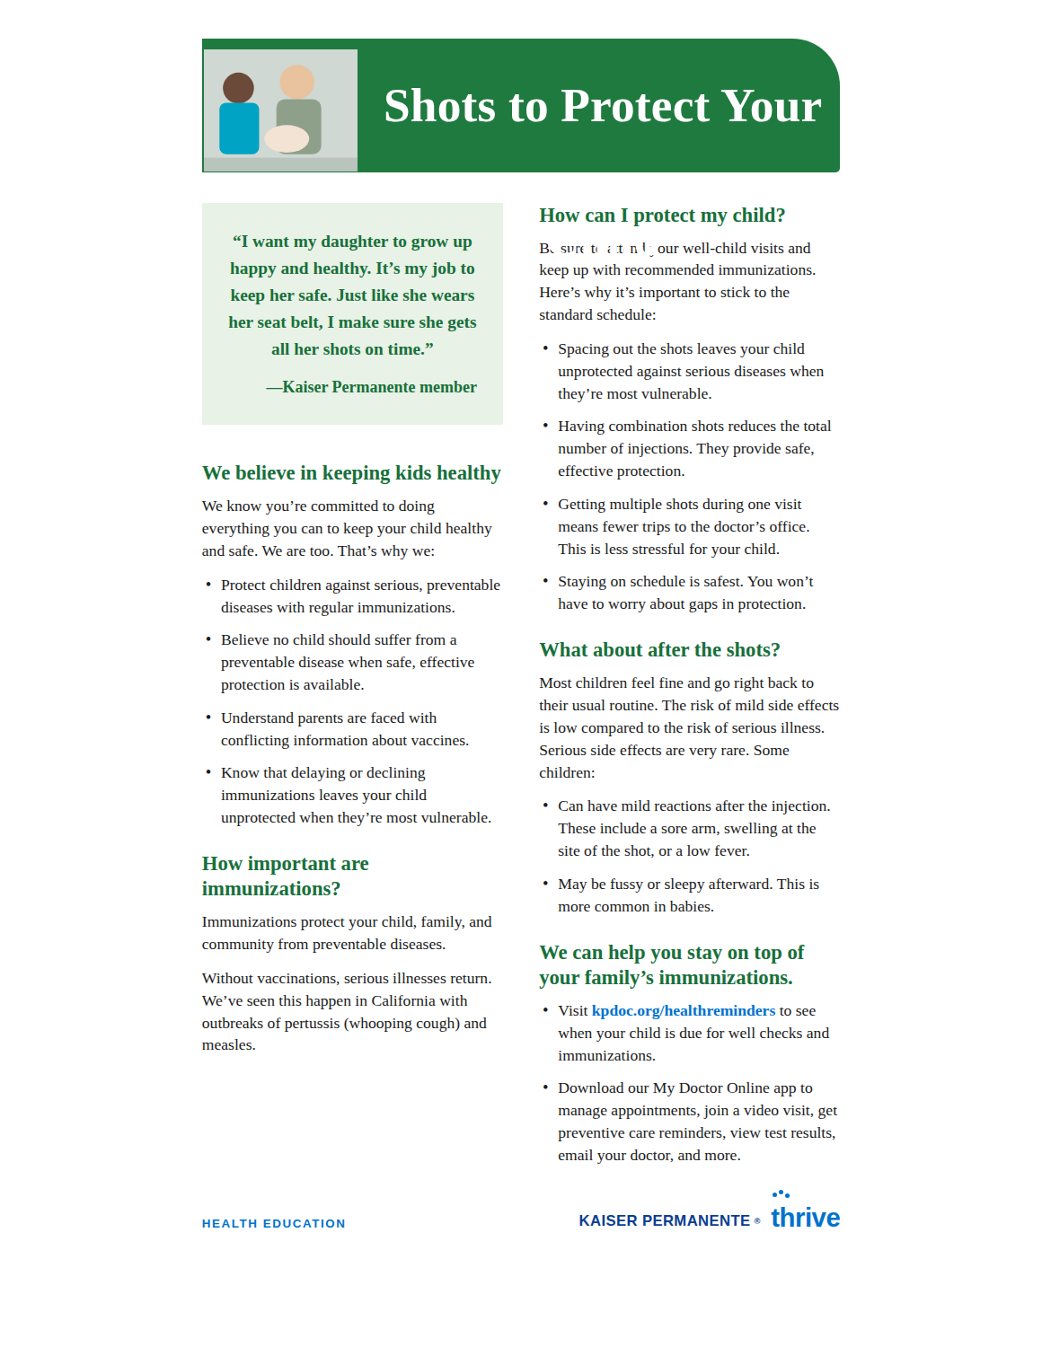Shots to Protect Your Child
“I want my daughter to grow up happy and healthy. It’s my job to keep her safe. Just like she wears her seat belt, I make sure she gets all her shots on time.”
—Kaiser Permanente member
We believe in keeping kids healthy
We know you’re committed to doing everything you can to keep your child healthy and safe. We are too. That’s why we:
Protect children against serious, preventable diseases with regular immunizations.
Believe no child should suffer from a preventable disease when safe, effective protection is available.
Understand parents are faced with conflicting information about vaccines.
Know that delaying or declining immunizations leaves your child unprotected when they’re most vulnerable.
How important are immunizations?
Immunizations protect your child, family, and com­munity from preventable diseases.
Without vaccinations, serious illnesses return. We’ve seen this happen in California with outbreaks of pertussis (whooping cough) and measles.
How can I protect my child?
Be sure to attend your well-child visits and keep up with recommended immunizations. Here’s why it’s important to stick to the standard schedule:
Spacing out the shots leaves your child unprotected against serious diseases when they’re most vulnerable.
Having combination shots reduces the total number of injections. They provide safe, effective protection.
Getting multiple shots during one visit means fewer trips to the doctor’s office. This is less stressful for your child.
Staying on schedule is safest. You won’t have to worry about gaps in protection.
What about after the shots?
Most children feel fine and go right back to their usual routine. The risk of mild side effects is low compared to the risk of serious illness. Serious side effects are very rare. Some children:
Can have mild reactions after the injection. These include a sore arm, swelling at the site of the shot, or a low fever.
May be fussy or sleepy afterward. This is more common in babies.
We can help you stay on top of your family’s immunizations.
Visit kpdoc.org/healthreminders to see when your child is due for well checks and immunizations.
Download our My Doctor Online app to manage appointments, join a video visit, get preventive care reminders, view test results, email your doctor, and more.
HEALTH EDUCATION
KAISER PERMANENTE®
thrive